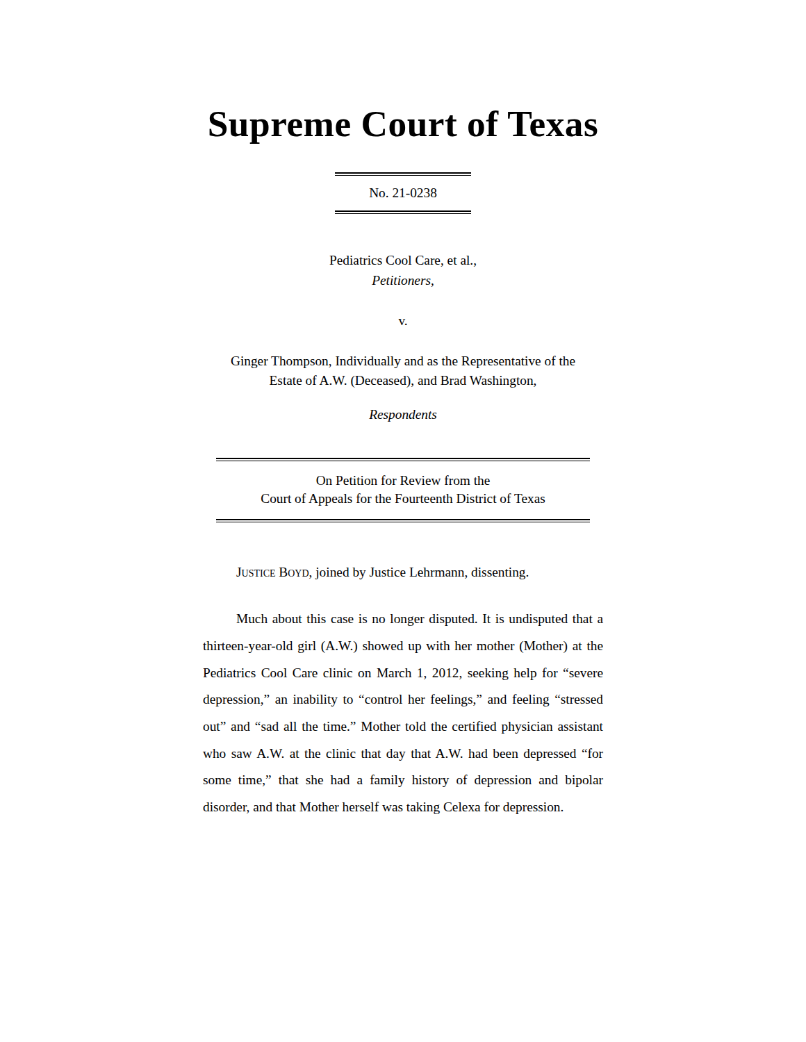Supreme Court of Texas
No. 21-0238
Pediatrics Cool Care, et al.,
Petitioners,
v.
Ginger Thompson, Individually and as the Representative of the
Estate of A.W. (Deceased), and Brad Washington,
Respondents
On Petition for Review from the
Court of Appeals for the Fourteenth District of Texas
Justice Boyd, joined by Justice Lehrmann, dissenting.
Much about this case is no longer disputed. It is undisputed that a thirteen-year-old girl (A.W.) showed up with her mother (Mother) at the Pediatrics Cool Care clinic on March 1, 2012, seeking help for “severe depression,” an inability to “control her feelings,” and feeling “stressed out” and “sad all the time.” Mother told the certified physician assistant who saw A.W. at the clinic that day that A.W. had been depressed “for some time,” that she had a family history of depression and bipolar disorder, and that Mother herself was taking Celexa for depression.